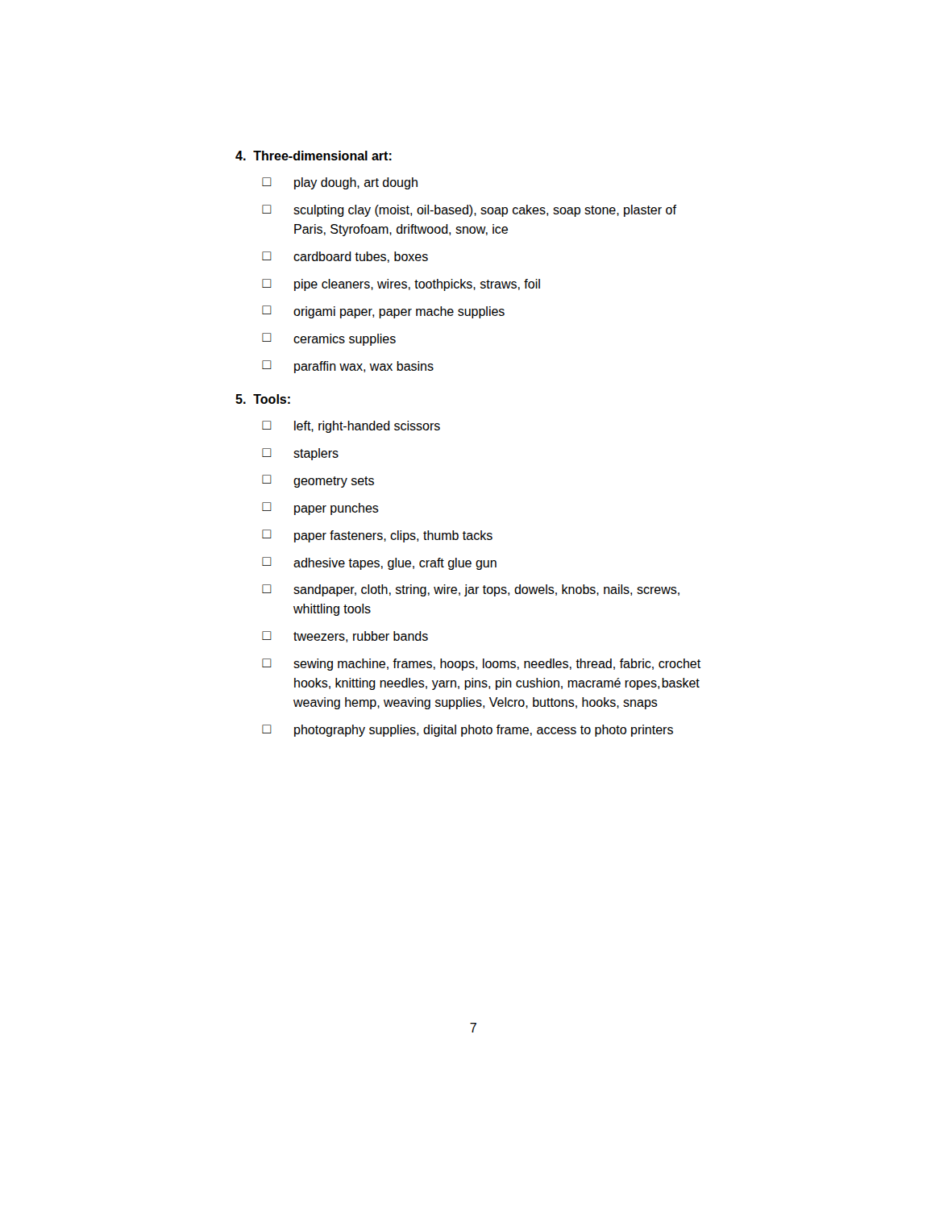Three-dimensional art:
play dough, art dough
sculpting clay (moist, oil-based), soap cakes, soap stone, plaster of Paris, Styrofoam, driftwood, snow, ice
cardboard tubes, boxes
pipe cleaners, wires, toothpicks, straws, foil
origami paper, paper mache supplies
ceramics supplies
paraffin wax, wax basins
Tools:
left, right-handed scissors
staplers
geometry sets
paper punches
paper fasteners, clips, thumb tacks
adhesive tapes, glue, craft glue gun
sandpaper, cloth, string, wire, jar tops, dowels, knobs, nails, screws, whittling tools
tweezers, rubber bands
sewing machine, frames, hoops, looms, needles, thread, fabric, crochet hooks, knitting needles, yarn, pins, pin cushion, macramé ropes, basket weaving hemp, weaving supplies, Velcro, buttons, hooks, snaps
photography supplies, digital photo frame, access to photo printers
7